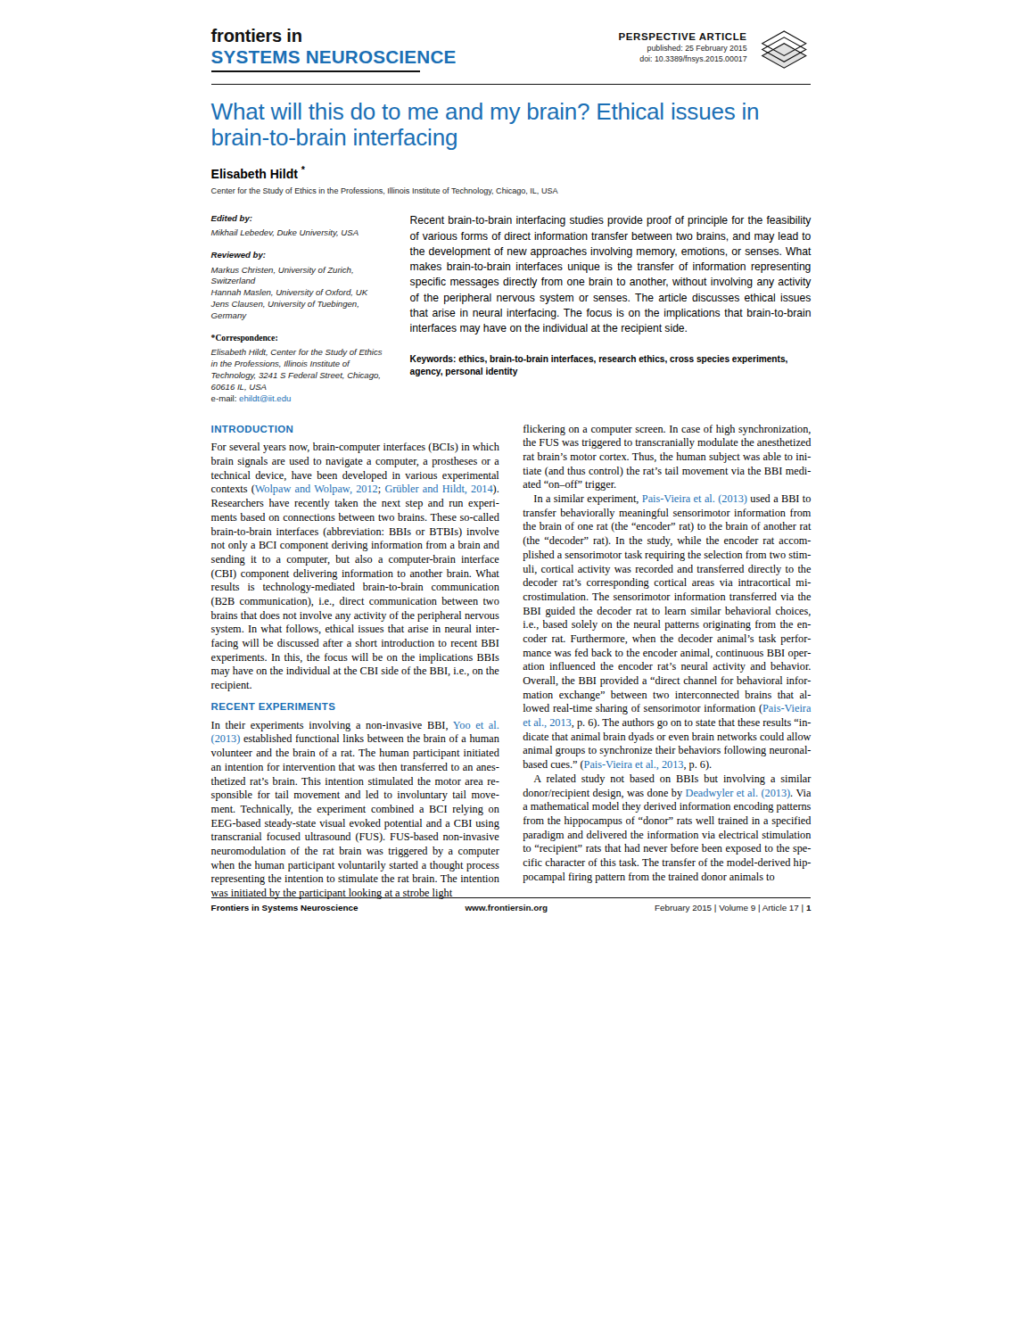frontiers in
Systems Neuroscience
Perspective Article
published: 25 February 2015
doi: 10.3389/fnsys.2015.00017
What will this do to me and my brain? Ethical issues in
brain-to-brain interfacing
Elisabeth Hildt *
Center for the Study of Ethics in the Professions, Illinois Institute of Technology, Chicago, IL, USA
Edited by:
Mikhail Lebedev, Duke University, USA
Reviewed by:
Markus Christen, University of Zurich, Switzerland
Hannah Maslen, University of Oxford, UK
Jens Clausen, University of Tuebingen, Germany
*Correspondence:
Elisabeth Hildt, Center for the Study of Ethics in the Professions, Illinois Institute of Technology, 3241 S Federal Street, Chicago, 60616 IL, USA
e-mail: ehildt@iit.edu
Recent brain-to-brain interfacing studies provide proof of principle for the feasibility of various forms of direct information transfer between two brains, and may lead to the development of new approaches involving memory, emotions, or senses. What makes brain-to-brain interfaces unique is the transfer of information representing specific messages directly from one brain to another, without involving any activity of the peripheral nervous system or senses. The article discusses ethical issues that arise in neural interfacing. The focus is on the implications that brain-to-brain interfaces may have on the individual at the recipient side.
Keywords: ethics, brain-to-brain interfaces, research ethics, cross species experiments, agency, personal identity
Introduction
For several years now, brain-computer interfaces (BCIs) in which brain signals are used to navigate a computer, a prostheses or a technical device, have been developed in various experimental contexts (Wolpaw and Wolpaw, 2012; Grübler and Hildt, 2014). Researchers have recently taken the next step and run experiments based on connections between two brains. These so-called brain-to-brain interfaces (abbreviation: BBIs or BTBIs) involve not only a BCI component deriving information from a brain and sending it to a computer, but also a computer-brain interface (CBI) component delivering information to another brain. What results is technology-mediated brain-to-brain communication (B2B communication), i.e., direct communication between two brains that does not involve any activity of the peripheral nervous system. In what follows, ethical issues that arise in neural interfacing will be discussed after a short introduction to recent BBI experiments. In this, the focus will be on the implications BBIs may have on the individual at the CBI side of the BBI, i.e., on the recipient.
Recent experiments
In their experiments involving a non-invasive BBI, Yoo et al. (2013) established functional links between the brain of a human volunteer and the brain of a rat. The human participant initiated an intention for intervention that was then transferred to an anesthetized rat’s brain. This intention stimulated the motor area responsible for tail movement and led to involuntary tail movement. Technically, the experiment combined a BCI relying on EEG-based steady-state visual evoked potential and a CBI using transcranial focused ultrasound (FUS). FUS-based non-invasive neuromodulation of the rat brain was triggered by a computer when the human participant voluntarily started a thought process representing the intention to stimulate the rat brain. The intention was initiated by the participant looking at a strobe light
flickering on a computer screen. In case of high synchronization, the FUS was triggered to transcranially modulate the anesthetized rat brain’s motor cortex. Thus, the human subject was able to initiate (and thus control) the rat’s tail movement via the BBI mediated “on–off” trigger.
In a similar experiment, Pais-Vieira et al. (2013) used a BBI to transfer behaviorally meaningful sensorimotor information from the brain of one rat (the “encoder” rat) to the brain of another rat (the “decoder” rat). In the study, while the encoder rat accomplished a sensorimotor task requiring the selection from two stimuli, cortical activity was recorded and transferred directly to the decoder rat’s corresponding cortical areas via intracortical microstimulation. The sensorimotor information transferred via the BBI guided the decoder rat to learn similar behavioral choices, i.e., based solely on the neural patterns originating from the encoder rat. Furthermore, when the decoder animal’s task performance was fed back to the encoder animal, continuous BBI operation influenced the encoder rat’s neural activity and behavior. Overall, the BBI provided a “direct channel for behavioral information exchange” between two interconnected brains that allowed real-time sharing of sensorimotor information (Pais-Vieira et al., 2013, p. 6). The authors go on to state that these results “indicate that animal brain dyads or even brain networks could allow animal groups to synchronize their behaviors following neuronal-based cues.” (Pais-Vieira et al., 2013, p. 6).
A related study not based on BBIs but involving a similar donor/recipient design, was done by Deadwyler et al. (2013). Via a mathematical model they derived information encoding patterns from the hippocampus of “donor” rats well trained in a specified paradigm and delivered the information via electrical stimulation to “recipient” rats that had never before been exposed to the specific character of this task. The transfer of the model-derived hippocampal firing pattern from the trained donor animals to
Frontiers in Systems Neuroscience
www.frontiersin.org
February 2015 | Volume 9 | Article 17 | 1